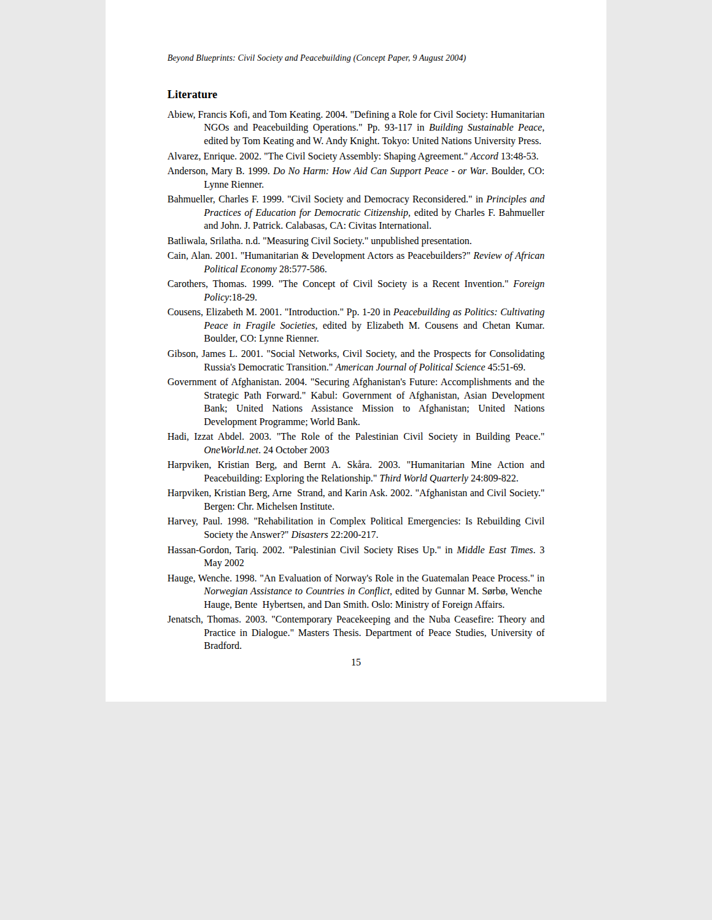Beyond Blueprints: Civil Society and Peacebuilding (Concept Paper, 9 August 2004)
Literature
Abiew, Francis Kofi, and Tom Keating. 2004. "Defining a Role for Civil Society: Humanitarian NGOs and Peacebuilding Operations." Pp. 93-117 in Building Sustainable Peace, edited by Tom Keating and W. Andy Knight. Tokyo: United Nations University Press.
Alvarez, Enrique. 2002. "The Civil Society Assembly: Shaping Agreement." Accord 13:48-53.
Anderson, Mary B. 1999. Do No Harm: How Aid Can Support Peace - or War. Boulder, CO: Lynne Rienner.
Bahmueller, Charles F. 1999. "Civil Society and Democracy Reconsidered." in Principles and Practices of Education for Democratic Citizenship, edited by Charles F. Bahmueller and John. J. Patrick. Calabasas, CA: Civitas International.
Batliwala, Srilatha. n.d. "Measuring Civil Society." unpublished presentation.
Cain, Alan. 2001. "Humanitarian & Development Actors as Peacebuilders?" Review of African Political Economy 28:577-586.
Carothers, Thomas. 1999. "The Concept of Civil Society is a Recent Invention." Foreign Policy:18-29.
Cousens, Elizabeth M. 2001. "Introduction." Pp. 1-20 in Peacebuilding as Politics: Cultivating Peace in Fragile Societies, edited by Elizabeth M. Cousens and Chetan Kumar. Boulder, CO: Lynne Rienner.
Gibson, James L. 2001. "Social Networks, Civil Society, and the Prospects for Consolidating Russia's Democratic Transition." American Journal of Political Science 45:51-69.
Government of Afghanistan. 2004. "Securing Afghanistan's Future: Accomplishments and the Strategic Path Forward." Kabul: Government of Afghanistan, Asian Development Bank; United Nations Assistance Mission to Afghanistan; United Nations Development Programme; World Bank.
Hadi, Izzat Abdel. 2003. "The Role of the Palestinian Civil Society in Building Peace." OneWorld.net. 24 October 2003
Harpviken, Kristian Berg, and Bernt A. Skåra. 2003. "Humanitarian Mine Action and Peacebuilding: Exploring the Relationship." Third World Quarterly 24:809-822.
Harpviken, Kristian Berg, Arne Strand, and Karin Ask. 2002. "Afghanistan and Civil Society." Bergen: Chr. Michelsen Institute.
Harvey, Paul. 1998. "Rehabilitation in Complex Political Emergencies: Is Rebuilding Civil Society the Answer?" Disasters 22:200-217.
Hassan-Gordon, Tariq. 2002. "Palestinian Civil Society Rises Up." in Middle East Times. 3 May 2002
Hauge, Wenche. 1998. "An Evaluation of Norway's Role in the Guatemalan Peace Process." in Norwegian Assistance to Countries in Conflict, edited by Gunnar M. Sørbø, Wenche Hauge, Bente Hybertsen, and Dan Smith. Oslo: Ministry of Foreign Affairs.
Jenatsch, Thomas. 2003. "Contemporary Peacekeeping and the Nuba Ceasefire: Theory and Practice in Dialogue." Masters Thesis. Department of Peace Studies, University of Bradford.
15